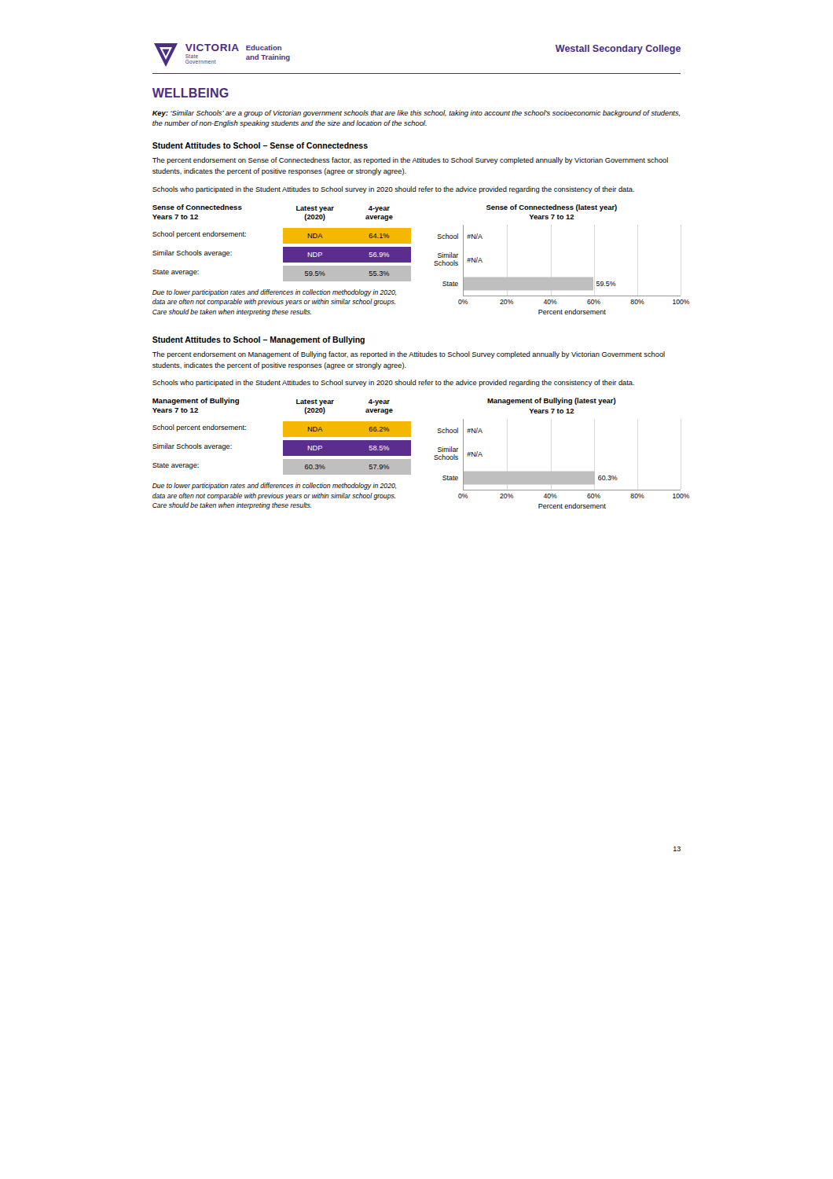VICTORIA State
Government
Education
and Training
Westall Secondary College
WELLBEING
Key: ‘Similar Schools’ are a group of Victorian government schools that are like this school, taking into account the school’s socioeconomic background of students, the number of non-English speaking students and the size and location of the school.
Student Attitudes to School – Sense of Connectedness
The percent endorsement on Sense of Connectedness factor, as reported in the Attitudes to School Survey completed annually by Victorian Government school students, indicates the percent of positive responses (agree or strongly agree).
Schools who participated in the Student Attitudes to School survey in 2020 should refer to the advice provided regarding the consistency of their data.
| Sense of Connectedness Years 7 to 12 | Latest year (2020) | 4-year average |
| --- | --- | --- |
| School percent endorsement: | NDA | 64.1% |
| Similar Schools average: | NDP | 56.9% |
| State average: | 59.5% | 55.3% |
Due to lower participation rates and differences in collection methodology in 2020, data are often not comparable with previous years or within similar school groups. Care should be taken when interpreting these results.
Sense of Connectedness (latest year)
Years 7 to 12
School
#N/A
Similar
Schools
#N/A
State
59.5%
0% 20% 40% 60% 80% 100%
Percent endorsement
Student Attitudes to School – Management of Bullying
The percent endorsement on Management of Bullying factor, as reported in the Attitudes to School Survey completed annually by Victorian Government school students, indicates the percent of positive responses (agree or strongly agree).
Schools who participated in the Student Attitudes to School survey in 2020 should refer to the advice provided regarding the consistency of their data.
| Management of Bullying Years 7 to 12 | Latest year (2020) | 4-year average |
| --- | --- | --- |
| School percent endorsement: | NDA | 66.2% |
| Similar Schools average: | NDP | 58.5% |
| State average: | 60.3% | 57.9% |
Due to lower participation rates and differences in collection methodology in 2020, data are often not comparable with previous years or within similar school groups. Care should be taken when interpreting these results.
Management of Bullying (latest year)
Years 7 to 12
School
#N/A
Similar
Schools
#N/A
State
60.3%
0% 20% 40% 60% 80% 100%
Percent endorsement
13